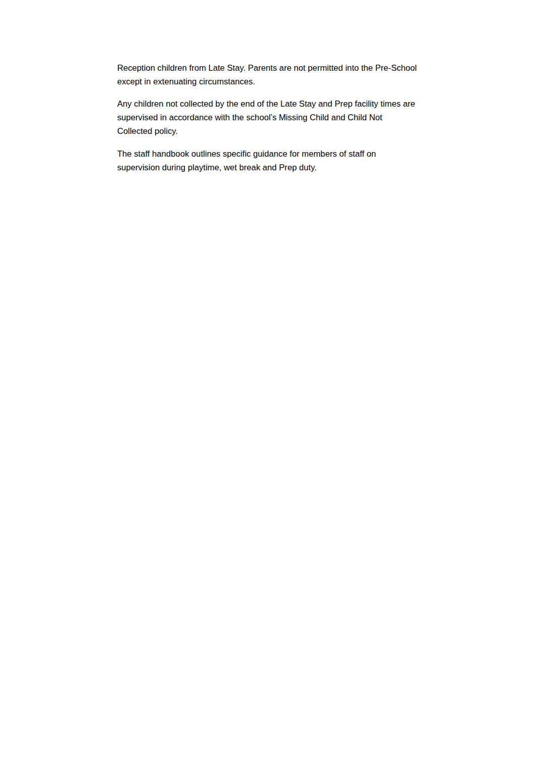Reception children from Late Stay. Parents are not permitted into the Pre-School except in extenuating circumstances.
Any children not collected by the end of the Late Stay and Prep facility times are supervised in accordance with the school’s Missing Child and Child Not Collected policy.
The staff handbook outlines specific guidance for members of staff on supervision during playtime, wet break and Prep duty.